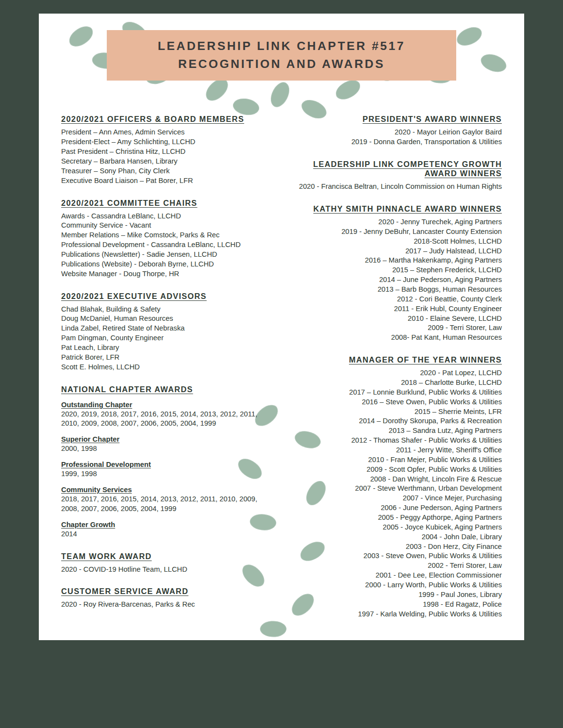Leadership Link Chapter #517
Recognition and Awards
2020/2021 Officers & Board Members
President – Ann Ames, Admin Services
President-Elect – Amy Schlichting, LLCHD
Past President – Christina Hitz, LLCHD
Secretary – Barbara Hansen, Library
Treasurer – Sony Phan, City Clerk
Executive Board Liaison – Pat Borer, LFR
2020/2021 Committee Chairs
Awards - Cassandra LeBlanc, LLCHD
Community Service - Vacant
Member Relations – Mike Comstock, Parks & Rec
Professional Development - Cassandra LeBlanc, LLCHD
Publications (Newsletter) - Sadie Jensen, LLCHD
Publications (Website) - Deborah Byrne, LLCHD
Website Manager - Doug Thorpe, HR
2020/2021 Executive Advisors
Chad Blahak, Building & Safety
Doug McDaniel, Human Resources
Linda Zabel, Retired State of Nebraska
Pam Dingman, County Engineer
Pat Leach, Library
Patrick Borer, LFR
Scott E. Holmes, LLCHD
National Chapter Awards
Outstanding Chapter
2020, 2019, 2018, 2017, 2016, 2015, 2014, 2013, 2012, 2011, 2010, 2009, 2008, 2007, 2006, 2005, 2004, 1999
Superior Chapter
2000, 1998
Professional Development
1999, 1998
Community Services
2018, 2017, 2016, 2015, 2014, 2013, 2012, 2011, 2010, 2009, 2008, 2007, 2006, 2005, 2004, 1999
Chapter Growth
2014
Team Work Award
2020 - COVID-19 Hotline Team, LLCHD
Customer Service Award
2020 - Roy Rivera-Barcenas, Parks & Rec
President's Award Winners
2020 - Mayor Leirion Gaylor Baird
2019 - Donna Garden, Transportation & Utilities
Leadership Link Competency Growth Award Winners
2020 - Francisca Beltran, Lincoln Commission on Human Rights
Kathy Smith Pinnacle Award Winners
2020 - Jenny Turechek, Aging Partners
2019 - Jenny DeBuhr, Lancaster County Extension
2018-Scott Holmes, LLCHD
2017 – Judy Halstead, LLCHD
2016 – Martha Hakenkamp, Aging Partners
2015 – Stephen Frederick, LLCHD
2014 – June Pederson, Aging Partners
2013 – Barb Boggs, Human Resources
2012 - Cori Beattie, County Clerk
2011 - Erik Hubl, County Engineer
2010 - Elaine Severe, LLCHD
2009 - Terri Storer, Law
2008- Pat Kant, Human Resources
Manager of the Year Winners
2020 - Pat Lopez, LLCHD
2018 – Charlotte Burke, LLCHD
2017 – Lonnie Burklund, Public Works & Utilities
2016 – Steve Owen, Public Works & Utilities
2015 – Sherrie Meints, LFR
2014 – Dorothy Skorupa, Parks & Recreation
2013 – Sandra Lutz, Aging Partners
2012 - Thomas Shafer - Public Works & Utilities
2011 - Jerry Witte, Sheriff's Office
2010 - Fran Mejer, Public Works & Utilities
2009 - Scott Opfer, Public Works & Utilities
2008 - Dan Wright, Lincoln Fire & Rescue
2007 - Steve Werthmann, Urban Development
2007 - Vince Mejer, Purchasing
2006 - June Pederson, Aging Partners
2005 - Peggy Apthorpe, Aging Partners
2005 - Joyce Kubicek, Aging Partners
2004 - John Dale, Library
2003 - Don Herz, City Finance
2003 - Steve Owen, Public Works & Utilities
2002 - Terri Storer, Law
2001 - Dee Lee, Election Commissioner
2000 - Larry Worth, Public Works & Utilities
1999 - Paul Jones, Library
1998 - Ed Ragatz, Police
1997 - Karla Welding, Public Works & Utilities